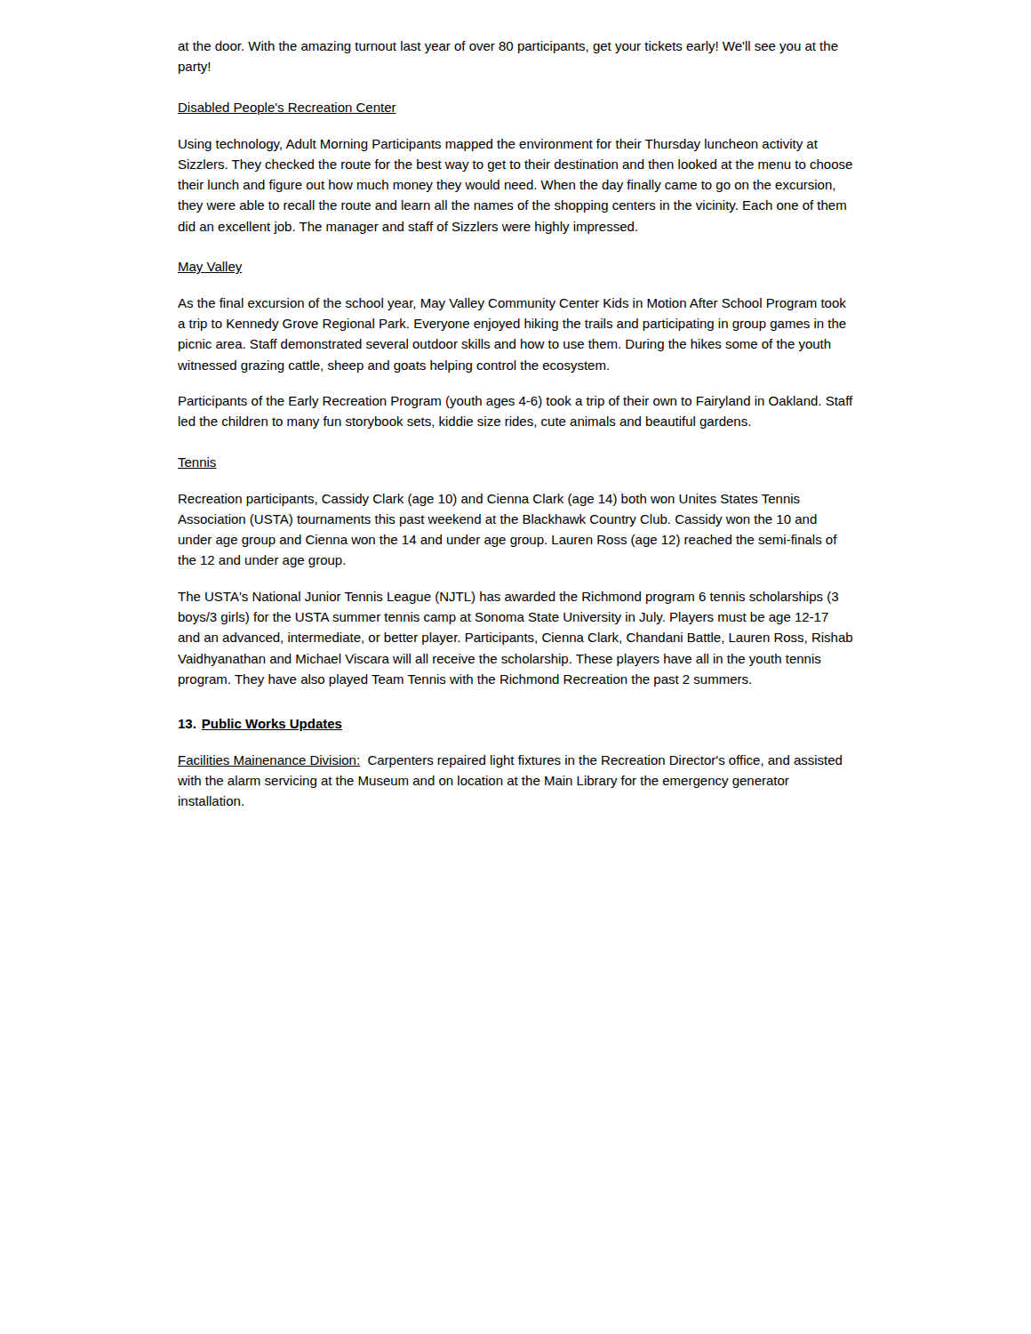at the door. With the amazing turnout last year of over 80 participants, get your tickets early! We'll see you at the party!
Disabled People's Recreation Center
Using technology, Adult Morning Participants mapped the environment for their Thursday luncheon activity at Sizzlers. They checked the route for the best way to get to their destination and then looked at the menu to choose their lunch and figure out how much money they would need. When the day finally came to go on the excursion, they were able to recall the route and learn all the names of the shopping centers in the vicinity. Each one of them did an excellent job. The manager and staff of Sizzlers were highly impressed.
May Valley
As the final excursion of the school year, May Valley Community Center Kids in Motion After School Program took a trip to Kennedy Grove Regional Park. Everyone enjoyed hiking the trails and participating in group games in the picnic area. Staff demonstrated several outdoor skills and how to use them. During the hikes some of the youth witnessed grazing cattle, sheep and goats helping control the ecosystem.
Participants of the Early Recreation Program (youth ages 4-6) took a trip of their own to Fairyland in Oakland. Staff led the children to many fun storybook sets, kiddie size rides, cute animals and beautiful gardens.
Tennis
Recreation participants, Cassidy Clark (age 10) and Cienna Clark (age 14) both won Unites States Tennis Association (USTA) tournaments this past weekend at the Blackhawk Country Club. Cassidy won the 10 and under age group and Cienna won the 14 and under age group. Lauren Ross (age 12) reached the semi-finals of the 12 and under age group.
The USTA's National Junior Tennis League (NJTL) has awarded the Richmond program 6 tennis scholarships (3 boys/3 girls) for the USTA summer tennis camp at Sonoma State University in July. Players must be age 12-17 and an advanced, intermediate, or better player. Participants, Cienna Clark, Chandani Battle, Lauren Ross, Rishab Vaidhyanathan and Michael Viscara will all receive the scholarship. These players have all in the youth tennis program. They have also played Team Tennis with the Richmond Recreation the past 2 summers.
13.
Public Works Updates
Facilities Mainenance Division: Carpenters repaired light fixtures in the Recreation Director's office, and assisted with the alarm servicing at the Museum and on location at the Main Library for the emergency generator installation.